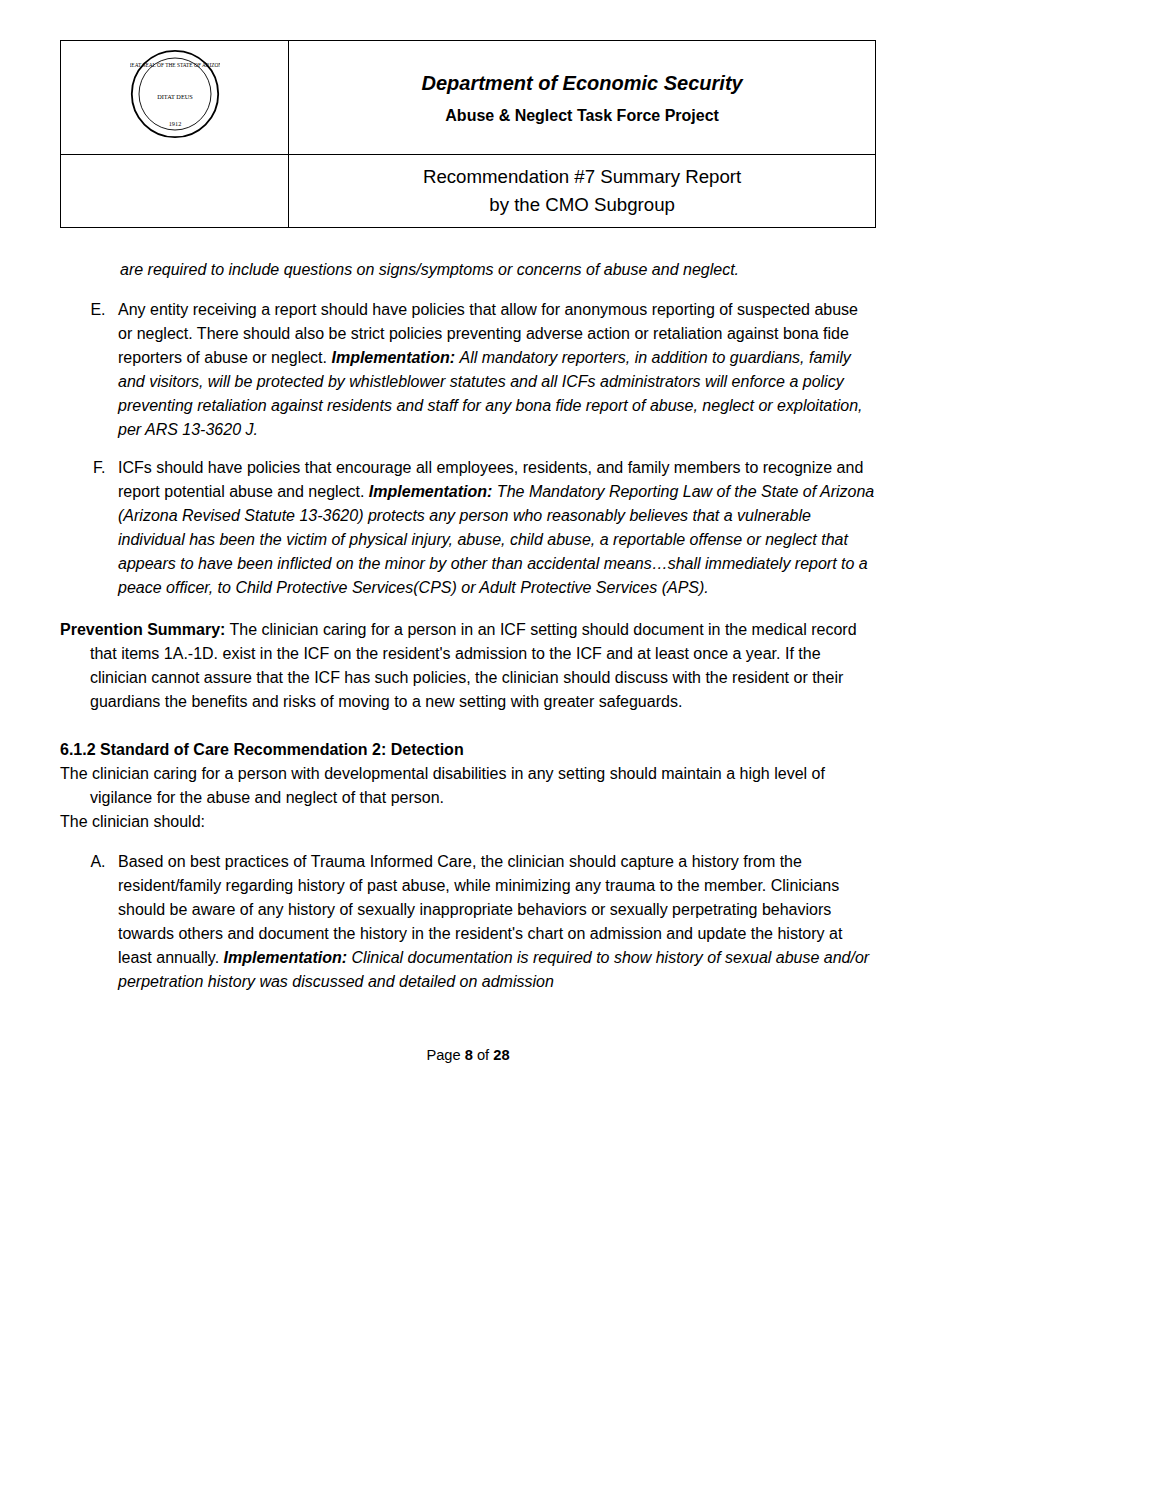| | Department of Economic Security Abuse & Neglect Task Force Project |
| | Recommendation #7 Summary Report by the CMO Subgroup |
are required to include questions on signs/symptoms or concerns of abuse and neglect.
Any entity receiving a report should have policies that allow for anonymous reporting of suspected abuse or neglect. There should also be strict policies preventing adverse action or retaliation against bona fide reporters of abuse or neglect. Implementation: All mandatory reporters, in addition to guardians, family and visitors, will be protected by whistleblower statutes and all ICFs administrators will enforce a policy preventing retaliation against residents and staff for any bona fide report of abuse, neglect or exploitation, per ARS 13-3620 J.
ICFs should have policies that encourage all employees, residents, and family members to recognize and report potential abuse and neglect. Implementation: The Mandatory Reporting Law of the State of Arizona (Arizona Revised Statute 13-3620) protects any person who reasonably believes that a vulnerable individual has been the victim of physical injury, abuse, child abuse, a reportable offense or neglect that appears to have been inflicted on the minor by other than accidental means…shall immediately report to a peace officer, to Child Protective Services(CPS) or Adult Protective Services (APS).
Prevention Summary: The clinician caring for a person in an ICF setting should document in the medical record that items 1A.-1D. exist in the ICF on the resident's admission to the ICF and at least once a year. If the clinician cannot assure that the ICF has such policies, the clinician should discuss with the resident or their guardians the benefits and risks of moving to a new setting with greater safeguards.
6.1.2 Standard of Care Recommendation 2: Detection
The clinician caring for a person with developmental disabilities in any setting should maintain a high level of vigilance for the abuse and neglect of that person.
The clinician should:
Based on best practices of Trauma Informed Care, the clinician should capture a history from the resident/family regarding history of past abuse, while minimizing any trauma to the member. Clinicians should be aware of any history of sexually inappropriate behaviors or sexually perpetrating behaviors towards others and document the history in the resident's chart on admission and update the history at least annually. Implementation: Clinical documentation is required to show history of sexual abuse and/or perpetration history was discussed and detailed on admission
Page 8 of 28